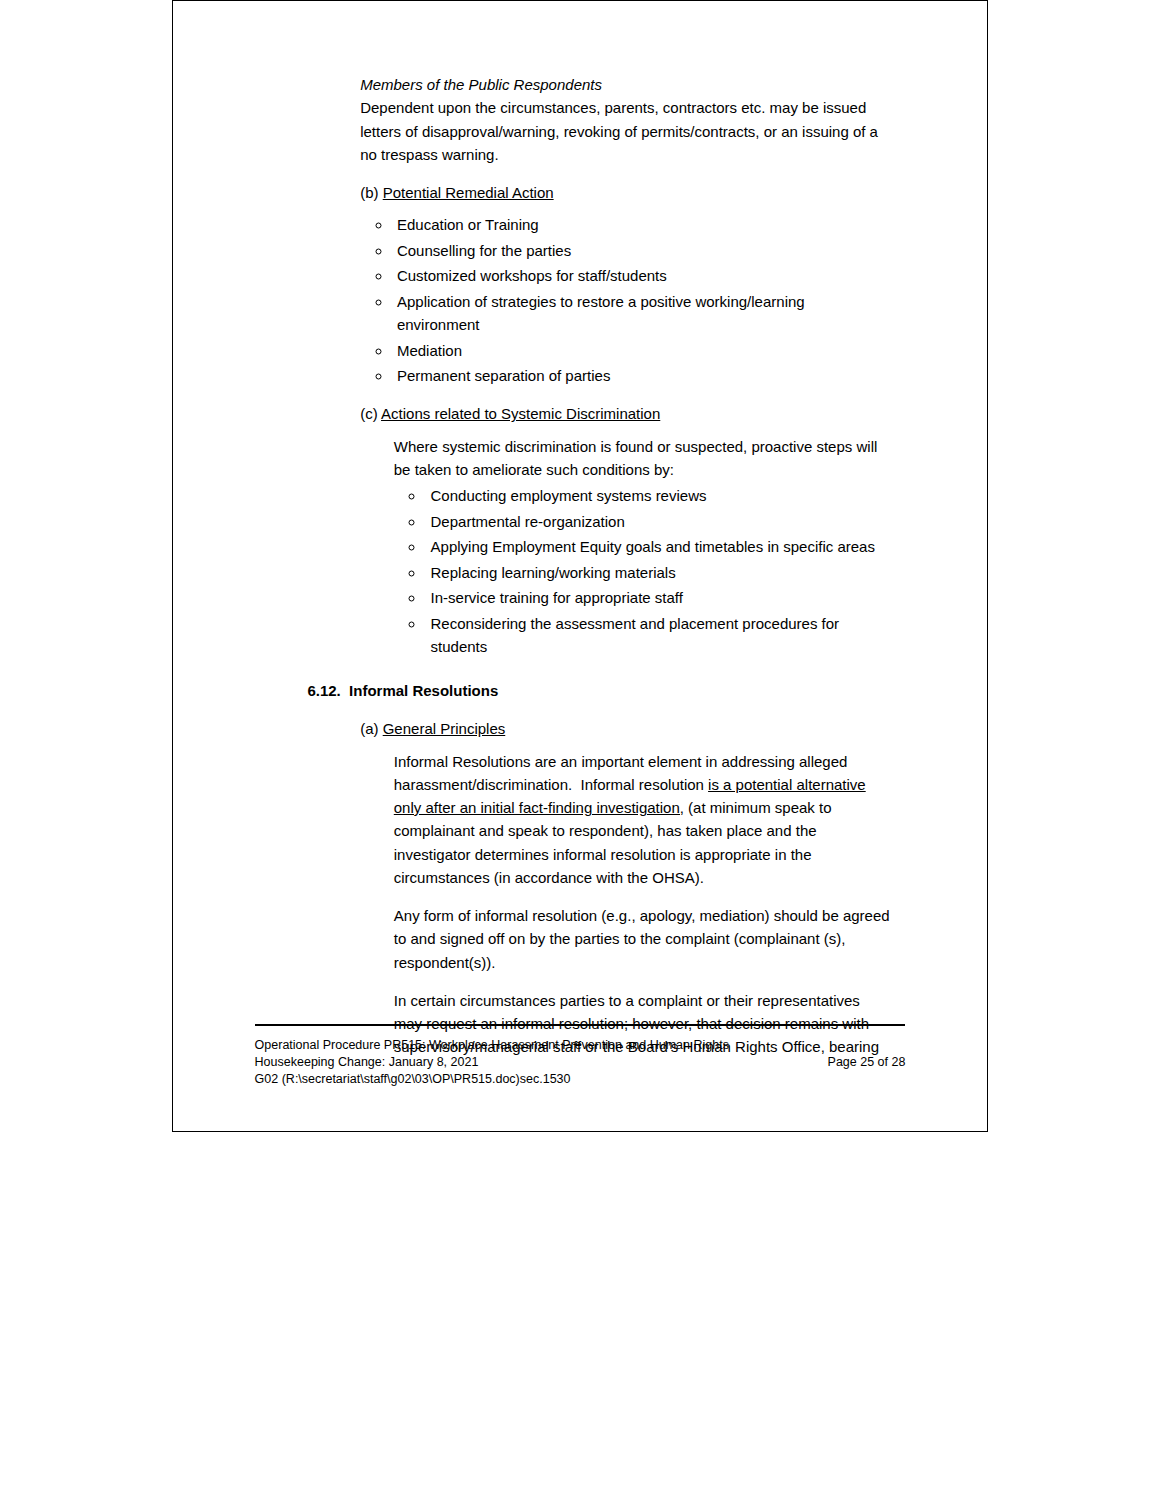Members of the Public Respondents
Dependent upon the circumstances, parents, contractors etc. may be issued letters of disapproval/warning, revoking of permits/contracts, or an issuing of a no trespass warning.
(b) Potential Remedial Action
Education or Training
Counselling for the parties
Customized workshops for staff/students
Application of strategies to restore a positive working/learning environment
Mediation
Permanent separation of parties
(c) Actions related to Systemic Discrimination
Where systemic discrimination is found or suspected, proactive steps will be taken to ameliorate such conditions by:
Conducting employment systems reviews
Departmental re-organization
Applying Employment Equity goals and timetables in specific areas
Replacing learning/working materials
In-service training for appropriate staff
Reconsidering the assessment and placement procedures for students
6.12. Informal Resolutions
(a) General Principles
Informal Resolutions are an important element in addressing alleged harassment/discrimination. Informal resolution is a potential alternative only after an initial fact-finding investigation, (at minimum speak to complainant and speak to respondent), has taken place and the investigator determines informal resolution is appropriate in the circumstances (in accordance with the OHSA).
Any form of informal resolution (e.g., apology, mediation) should be agreed to and signed off on by the parties to the complaint (complainant (s), respondent(s)).
In certain circumstances parties to a complaint or their representatives may request an informal resolution; however, that decision remains with supervisory/managerial staff or the Board’s Human Rights Office, bearing
Operational Procedure PR515: Workplace Harassment Prevention and Human Rights
Housekeeping Change: January 8, 2021
G02 (R:\secretariat\staff\g02\03\OP\PR515.doc)sec.1530
Page 25 of 28